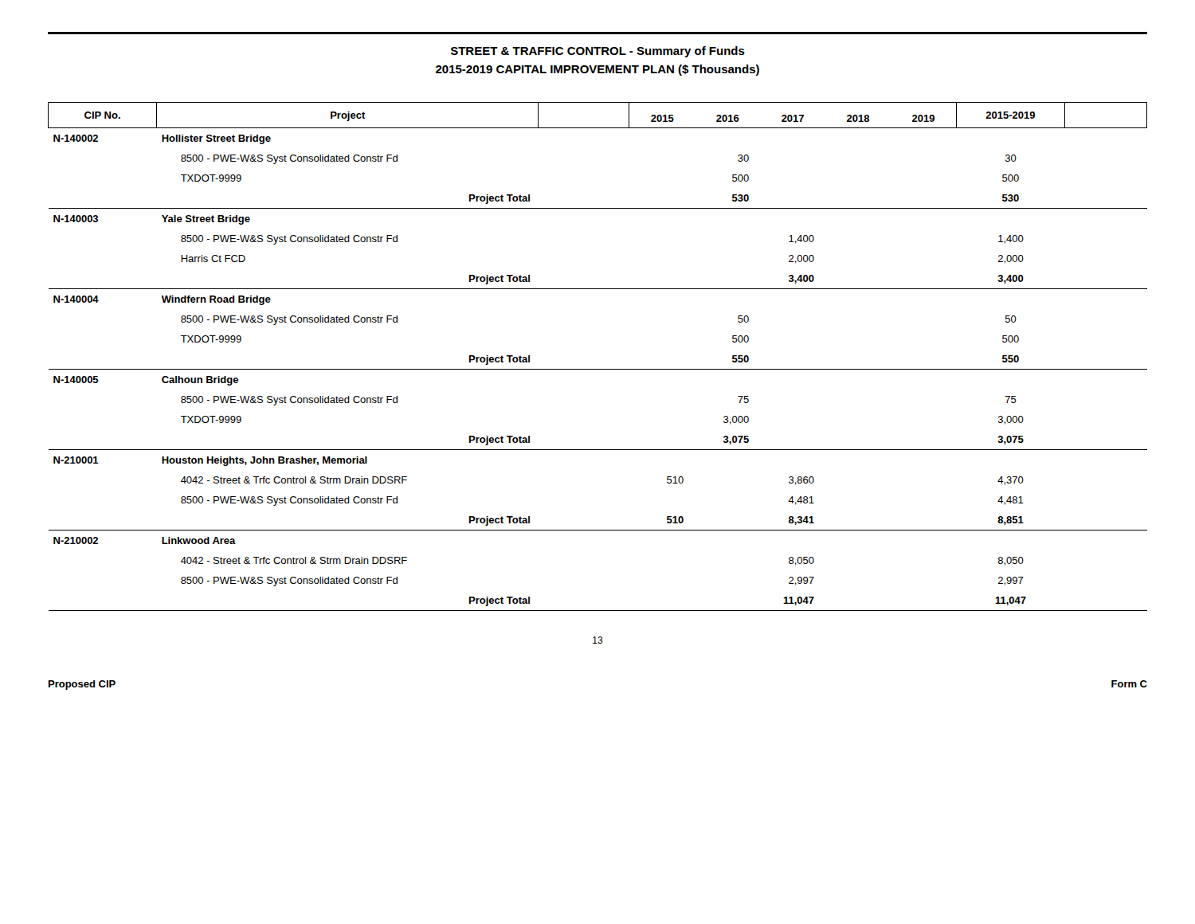STREET & TRAFFIC CONTROL - Summary of Funds
2015-2019 CAPITAL IMPROVEMENT PLAN ($ Thousands)
| CIP No. | Project | | | 2015-2019 | |
| --- | --- | --- | --- | --- | --- |
| 2015 | 2016 | 2017 | 2018 | 2019 |
| N-140002 | Hollister Street Bridge | | | | | | | | |
| | 8500 - PWE-W&S Syst Consolidated Constr Fd | | | 30 | | | | 30 | |
| | TXDOT-9999 | | | 500 | | | | 500 | |
| | Project Total | | | 530 | | | | 530 | |
| N-140003 | Yale Street Bridge | | | | | | | | |
| | 8500 - PWE-W&S Syst Consolidated Constr Fd | | | | 1,400 | | | 1,400 | |
| | Harris Ct FCD | | | | 2,000 | | | 2,000 | |
| | Project Total | | | | 3,400 | | | 3,400 | |
| N-140004 | Windfern Road Bridge | | | | | | | | |
| | 8500 - PWE-W&S Syst Consolidated Constr Fd | | | 50 | | | | 50 | |
| | TXDOT-9999 | | | 500 | | | | 500 | |
| | Project Total | | | 550 | | | | 550 | |
| N-140005 | Calhoun Bridge | | | | | | | | |
| | 8500 - PWE-W&S Syst Consolidated Constr Fd | | | 75 | | | | 75 | |
| | TXDOT-9999 | | | 3,000 | | | | 3,000 | |
| | Project Total | | | 3,075 | | | | 3,075 | |
| N-210001 | Houston Heights, John Brasher, Memorial | | | | | | | | |
| | 4042 - Street & Trfc Control & Strm Drain DDSRF | | 510 | | 3,860 | | | 4,370 | |
| | 8500 - PWE-W&S Syst Consolidated Constr Fd | | | | 4,481 | | | 4,481 | |
| | Project Total | | 510 | | 8,341 | | | 8,851 | |
| N-210002 | Linkwood Area | | | | | | | | |
| | 4042 - Street & Trfc Control & Strm Drain DDSRF | | | | 8,050 | | | 8,050 | |
| | 8500 - PWE-W&S Syst Consolidated Constr Fd | | | | 2,997 | | | 2,997 | |
| | Project Total | | | | 11,047 | | | 11,047 | |
13
Proposed CIP
Form C